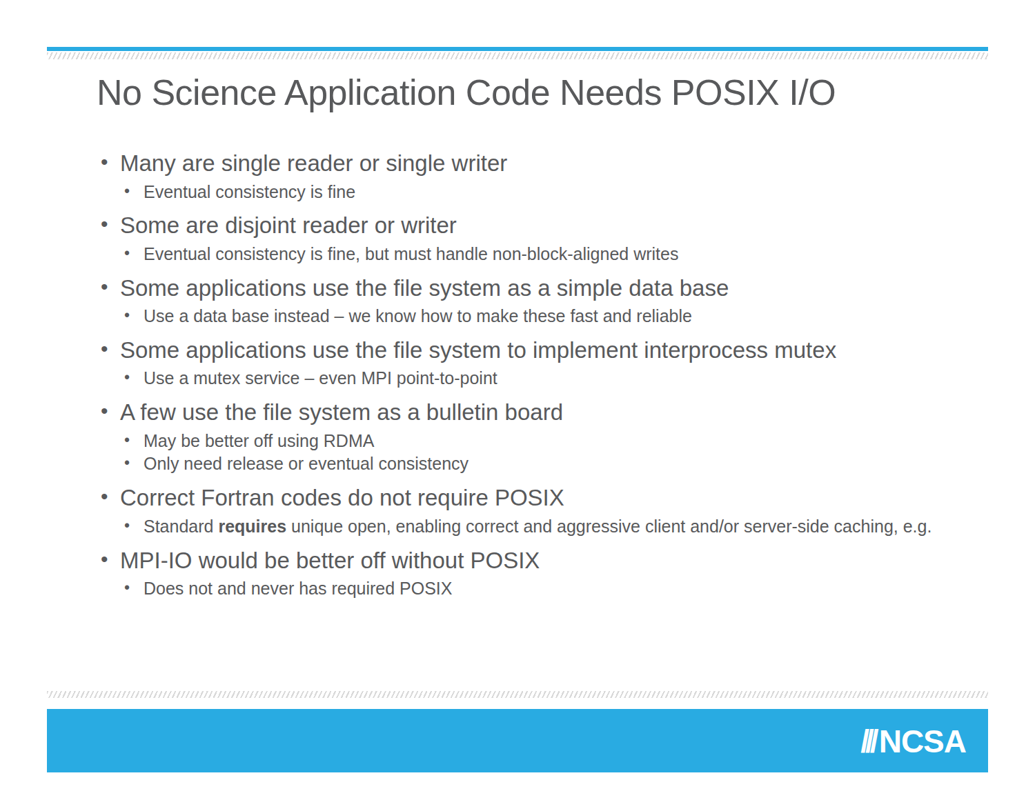No Science Application Code Needs POSIX I/O
Many are single reader or single writer
Eventual consistency is fine
Some are disjoint reader or writer
Eventual consistency is fine, but must handle non-block-aligned writes
Some applications use the file system as a simple data base
Use a data base instead – we know how to make these fast and reliable
Some applications use the file system to implement interprocess mutex
Use a mutex service – even MPI point-to-point
A few use the file system as a bulletin board
May be better off using RDMA
Only need release or eventual consistency
Correct Fortran codes do not require POSIX
Standard requires unique open, enabling correct and aggressive client and/or server-side caching, e.g.
MPI-IO would be better off without POSIX
Does not and never has required POSIX
///NCSA